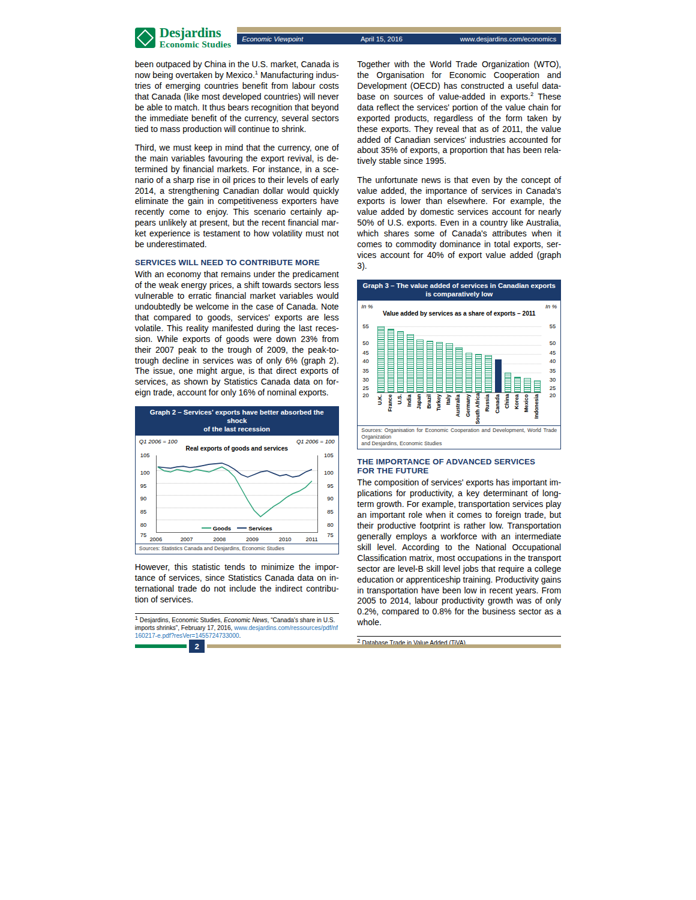Desjardins Economic Studies
Economic Viewpoint April 15, 2016 www.desjardins.com/economics
been outpaced by China in the U.S. market, Canada is now being overtaken by Mexico.1 Manufacturing industries of emerging countries benefit from labour costs that Canada (like most developed countries) will never be able to match. It thus bears recognition that beyond the immediate benefit of the currency, several sectors tied to mass production will continue to shrink.
Third, we must keep in mind that the currency, one of the main variables favouring the export revival, is determined by financial markets. For instance, in a scenario of a sharp rise in oil prices to their levels of early 2014, a strengthening Canadian dollar would quickly eliminate the gain in competitiveness exporters have recently come to enjoy. This scenario certainly appears unlikely at present, but the recent financial market experience is testament to how volatility must not be underestimated.
SERVICES WILL NEED TO CONTRIBUTE MORE
With an economy that remains under the predicament of the weak energy prices, a shift towards sectors less vulnerable to erratic financial market variables would undoubtedly be welcome in the case of Canada. Note that compared to goods, services' exports are less volatile. This reality manifested during the last recession. While exports of goods were down 23% from their 2007 peak to the trough of 2009, the peak-to-trough decline in services was of only 6% (graph 2). The issue, one might argue, is that direct exports of services, as shown by Statistics Canada data on foreign trade, account for only 16% of nominal exports.
Graph 2 – Services' exports have better absorbed the shock
of the last recession
Q1 2006 = 100 Q1 2006 = 100
Real exports of goods and services
105
100
95
90
85
80
75
105
100
95
90
85
80
75
Goods Services
2006
2007
2008
2009
2010
2011
Sources: Statistics Canada and Desjardins, Economic Studies
However, this statistic tends to minimize the importance of services, since Statistics Canada data on international trade do not include the indirect contribution of services.
1 Desjardins, Economic Studies, Economic News, “Canada's share in U.S. imports shrinks”, February 17, 2016, www.desjardins.com/ressources/pdf/nf160217-e.pdf?resVer=1455724733000.
Together with the World Trade Organization (WTO), the Organisation for Economic Cooperation and Development (OECD) has constructed a useful database on sources of value-added in exports.2 These data reflect the services' portion of the value chain for exported products, regardless of the form taken by these exports. They reveal that as of 2011, the value added of Canadian services' industries accounted for about 35% of exports, a proportion that has been relatively stable since 1995.
The unfortunate news is that even by the concept of value added, the importance of services in Canada's exports is lower than elsewhere. For example, the value added by domestic services account for nearly 50% of U.S. exports. Even in a country like Australia, which shares some of Canada's attributes when it comes to commodity dominance in total exports, services account for 40% of export value added (graph 3).
Graph 3 – The value added of services in Canadian exports
is comparatively low
In % In %
Value added by services as a share of exports – 2011
55
50
45
40
35
30
25
20
55
50
45
40
35
30
25
20
U.K. France U.S. India Japan Brazil Turkey Italy Australia Germany South Africa Russia Canada China Korea Mexico Indonesia
Sources: Organisation for Economic Cooperation and Development, World Trade Organization
and Desjardins, Economic Studies
THE IMPORTANCE OF ADVANCED SERVICES
FOR THE FUTURE
The composition of services' exports has important implications for productivity, a key determinant of long-term growth. For example, transportation services play an important role when it comes to foreign trade, but their productive footprint is rather low. Transportation generally employs a workforce with an intermediate skill level. According to the National Occupational Classification matrix, most occupations in the transport sector are level-B skill level jobs that require a college education or apprenticeship training. Productivity gains in transportation have been low in recent years. From 2005 to 2014, labour productivity growth was of only 0.2%, compared to 0.8% for the business sector as a whole.
2 Database Trade in Value Added (TiVA).
2